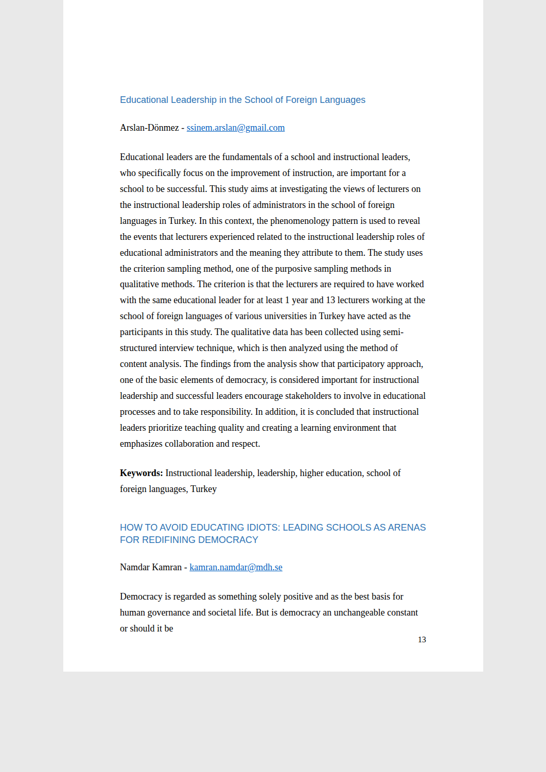Educational Leadership in the School of Foreign Languages
Arslan-Dönmez - ssinem.arslan@gmail.com
Educational leaders are the fundamentals of a school and instructional leaders, who specifically focus on the improvement of instruction, are important for a school to be successful. This study aims at investigating the views of lecturers on the instructional leadership roles of administrators in the school of foreign languages in Turkey. In this context, the phenomenology pattern is used to reveal the events that lecturers experienced related to the instructional leadership roles of educational administrators and the meaning they attribute to them. The study uses the criterion sampling method, one of the purposive sampling methods in qualitative methods. The criterion is that the lecturers are required to have worked with the same educational leader for at least 1 year and 13 lecturers working at the school of foreign languages of various universities in Turkey have acted as the participants in this study. The qualitative data has been collected using semi-structured interview technique, which is then analyzed using the method of content analysis. The findings from the analysis show that participatory approach, one of the basic elements of democracy, is considered important for instructional leadership and successful leaders encourage stakeholders to involve in educational processes and to take responsibility. In addition, it is concluded that instructional leaders prioritize teaching quality and creating a learning environment that emphasizes collaboration and respect.
Keywords: Instructional leadership, leadership, higher education, school of foreign languages, Turkey
How to avoid educating idiots: leading schools as arenas for redifining democracy
Namdar Kamran - kamran.namdar@mdh.se
Democracy is regarded as something solely positive and as the best basis for human governance and societal life. But is democracy an unchangeable constant or should it be
13